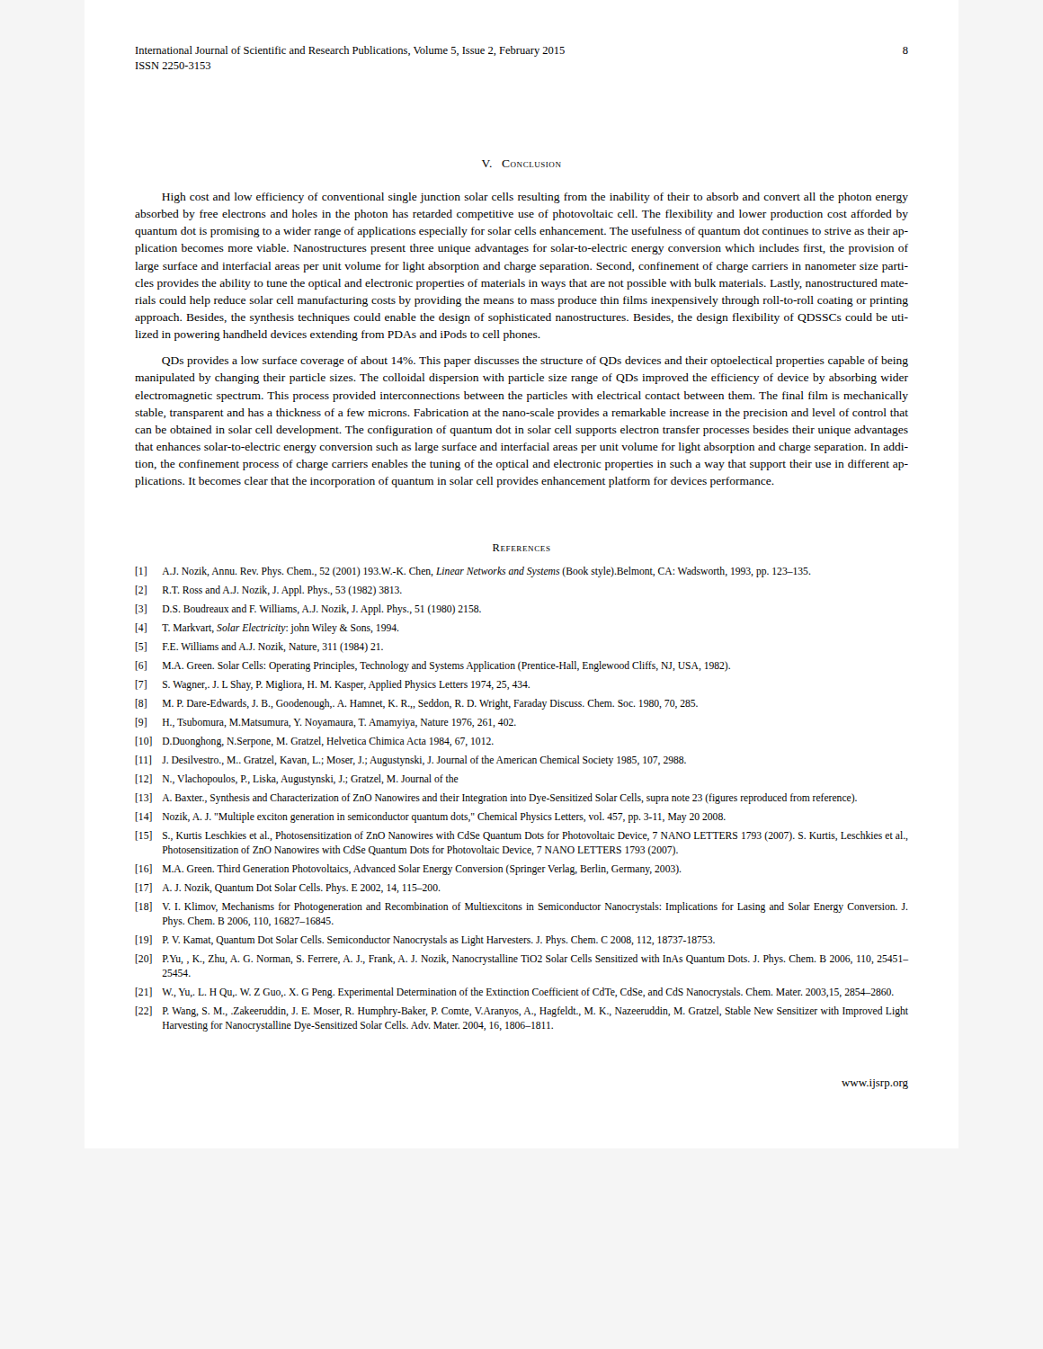International Journal of Scientific and Research Publications, Volume 5, Issue 2, February 2015
ISSN 2250-3153
8
V. Conclusion
High cost and low efficiency of conventional single junction solar cells resulting from the inability of their to absorb and convert all the photon energy absorbed by free electrons and holes in the photon has retarded competitive use of photovoltaic cell. The flexibility and lower production cost afforded by quantum dot is promising to a wider range of applications especially for solar cells enhancement. The usefulness of quantum dot continues to strive as their application becomes more viable. Nanostructures present three unique advantages for solar-to-electric energy conversion which includes first, the provision of large surface and interfacial areas per unit volume for light absorption and charge separation. Second, confinement of charge carriers in nanometer size particles provides the ability to tune the optical and electronic properties of materials in ways that are not possible with bulk materials. Lastly, nanostructured materials could help reduce solar cell manufacturing costs by providing the means to mass produce thin films inexpensively through roll-to-roll coating or printing approach. Besides, the synthesis techniques could enable the design of sophisticated nanostructures. Besides, the design flexibility of QDSSCs could be utilized in powering handheld devices extending from PDAs and iPods to cell phones.
QDs provides a low surface coverage of about 14%. This paper discusses the structure of QDs devices and their optoelectical properties capable of being manipulated by changing their particle sizes. The colloidal dispersion with particle size range of QDs improved the efficiency of device by absorbing wider electromagnetic spectrum. This process provided interconnections between the particles with electrical contact between them. The final film is mechanically stable, transparent and has a thickness of a few microns. Fabrication at the nano-scale provides a remarkable increase in the precision and level of control that can be obtained in solar cell development. The configuration of quantum dot in solar cell supports electron transfer processes besides their unique advantages that enhances solar-to-electric energy conversion such as large surface and interfacial areas per unit volume for light absorption and charge separation. In addition, the confinement process of charge carriers enables the tuning of the optical and electronic properties in such a way that support their use in different applications. It becomes clear that the incorporation of quantum in solar cell provides enhancement platform for devices performance.
References
[1] A.J. Nozik, Annu. Rev. Phys. Chem., 52 (2001) 193.W.-K. Chen, Linear Networks and Systems (Book style).Belmont, CA: Wadsworth, 1993, pp. 123–135.
[2] R.T. Ross and A.J. Nozik, J. Appl. Phys., 53 (1982) 3813.
[3] D.S. Boudreaux and F. Williams, A.J. Nozik, J. Appl. Phys., 51 (1980) 2158.
[4] T. Markvart, Solar Electricity: john Wiley & Sons, 1994.
[5] F.E. Williams and A.J. Nozik, Nature, 311 (1984) 21.
[6] M.A. Green. Solar Cells: Operating Principles, Technology and Systems Application (Prentice-Hall, Englewood Cliffs, NJ, USA, 1982).
[7] S. Wagner,. J. L Shay, P. Migliora, H. M. Kasper, Applied Physics Letters 1974, 25, 434.
[8] M. P. Dare-Edwards, J. B., Goodenough,. A. Hamnet, K. R.,, Seddon, R. D. Wright, Faraday Discuss. Chem. Soc. 1980, 70, 285.
[9] H., Tsubomura, M.Matsumura, Y. Noyamaura, T. Amamyiya, Nature 1976, 261, 402.
[10] D.Duonghong, N.Serpone, M. Gratzel, Helvetica Chimica Acta 1984, 67, 1012.
[11] J. Desilvestro., M.. Gratzel, Kavan, L.; Moser, J.; Augustynski, J. Journal of the American Chemical Society 1985, 107, 2988.
[12] N., Vlachopoulos, P., Liska, Augustynski, J.; Gratzel, M. Journal of the
[13] A. Baxter., Synthesis and Characterization of ZnO Nanowires and their Integration into Dye-Sensitized Solar Cells, supra note 23 (figures reproduced from reference).
[14] Nozik, A. J. "Multiple exciton generation in semiconductor quantum dots," Chemical Physics Letters, vol. 457, pp. 3-11, May 20 2008.
[15] S., Kurtis Leschkies et al., Photosensitization of ZnO Nanowires with CdSe Quantum Dots for Photovoltaic Device, 7 NANO LETTERS 1793 (2007). S. Kurtis, Leschkies et al., Photosensitization of ZnO Nanowires with CdSe Quantum Dots for Photovoltaic Device, 7 NANO LETTERS 1793 (2007).
[16] M.A. Green. Third Generation Photovoltaics, Advanced Solar Energy Conversion (Springer Verlag, Berlin, Germany, 2003).
[17] A. J. Nozik, Quantum Dot Solar Cells. Phys. E 2002, 14, 115–200.
[18] V. I. Klimov, Mechanisms for Photogeneration and Recombination of Multiexcitons in Semiconductor Nanocrystals: Implications for Lasing and Solar Energy Conversion. J. Phys. Chem. B 2006, 110, 16827–16845.
[19] P. V. Kamat, Quantum Dot Solar Cells. Semiconductor Nanocrystals as Light Harvesters. J. Phys. Chem. C 2008, 112, 18737-18753.
[20] P.Yu, , K., Zhu, A. G. Norman, S. Ferrere, A. J., Frank, A. J. Nozik, Nanocrystalline TiO2 Solar Cells Sensitized with InAs Quantum Dots. J. Phys. Chem. B 2006, 110, 25451–25454.
[21] W., Yu,. L. H Qu,. W. Z Guo,. X. G Peng. Experimental Determination of the Extinction Coefficient of CdTe, CdSe, and CdS Nanocrystals. Chem. Mater. 2003,15, 2854–2860.
[22] P. Wang, S. M., .Zakeeruddin, J. E. Moser, R. Humphry-Baker, P. Comte, V.Aranyos, A., Hagfeldt., M. K., Nazeeruddin, M. Gratzel, Stable New Sensitizer with Improved Light Harvesting for Nanocrystalline Dye-Sensitized Solar Cells. Adv. Mater. 2004, 16, 1806–1811.
www.ijsrp.org